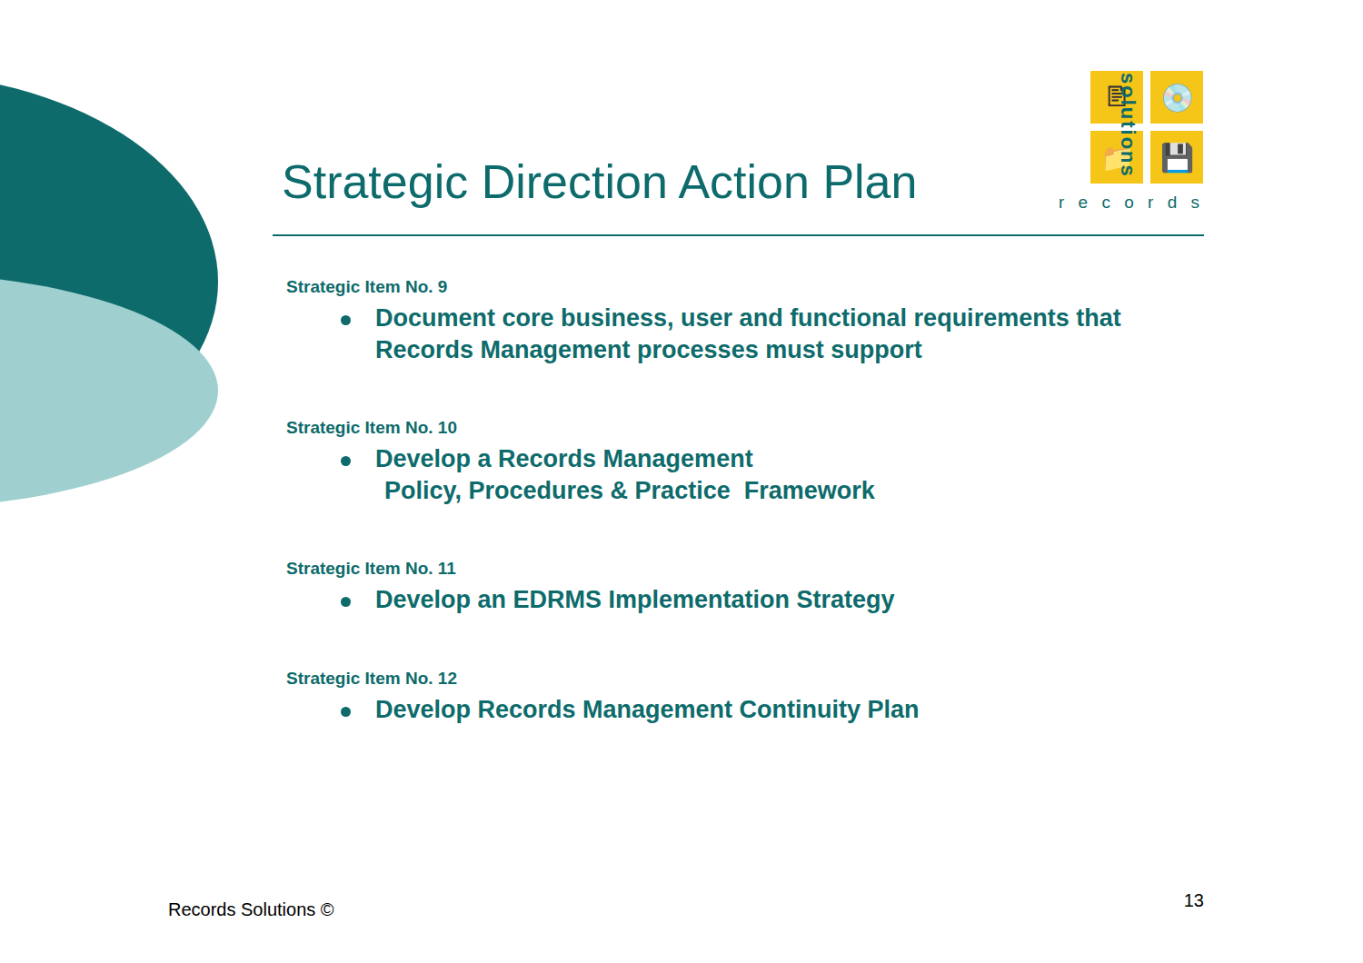🖹
💿
📁
💾
r e c o r d s
solutions
Strategic Direction Action Plan
Strategic Item No. 9
Document core business, user and functional requirements that Records Management processes must support
Strategic Item No. 10
Develop a Records ManagementPolicy, Procedures & Practice Framework
Strategic Item No. 11
Develop an EDRMS Implementation Strategy
Strategic Item No. 12
Develop Records Management Continuity Plan
Records Solutions ©
13